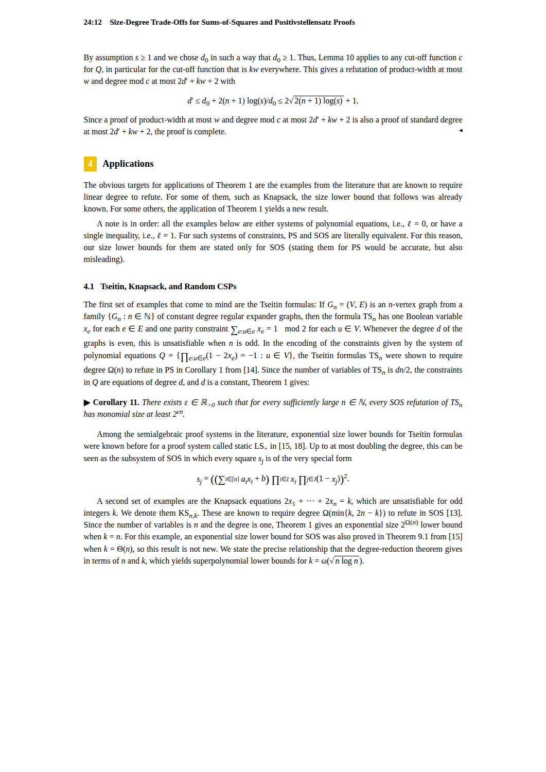24:12 Size-Degree Trade-Offs for Sums-of-Squares and Positivstellensatz Proofs
By assumption s ≥ 1 and we chose d0 in such a way that d0 ≥ 1. Thus, Lemma 10 applies to any cut-off function c for Q, in particular for the cut-off function that is kw everywhere. This gives a refutation of product-width at most w and degree mod c at most 2d′ + kw + 2 with
d′ ≤ d0 + 2(n + 1) log(s)/d0 ≤ 2√2(n + 1) log(s) + 1.
Since a proof of product-width at most w and degree mod c at most 2d′ + kw + 2 is also a proof of standard degree at most 2d′ + kw + 2, the proof is complete. ◂
4 Applications
The obvious targets for applications of Theorem 1 are the examples from the literature that are known to require linear degree to refute. For some of them, such as Knapsack, the size lower bound that follows was already known. For some others, the application of Theorem 1 yields a new result.
A note is in order: all the examples below are either systems of polynomial equations, i.e., ℓ = 0, or have a single inequality, i.e., ℓ = 1. For such systems of constraints, PS and SOS are literally equivalent. For this reason, our size lower bounds for them are stated only for SOS (stating them for PS would be accurate, but also misleading).
4.1 Tseitin, Knapsack, and Random CSPs
The first set of examples that come to mind are the Tseitin formulas: If Gn = (V, E) is an n-vertex graph from a family {Gn : n ∈ ℕ} of constant degree regular expander graphs, then the formula TSn has one Boolean variable xe for each e ∈ E and one parity constraint ∑e:u∈e xe = 1 mod 2 for each u ∈ V. Whenever the degree d of the graphs is even, this is unsatisfiable when n is odd. In the encoding of the constraints given by the system of polynomial equations Q = {∏e:u∈e(1 − 2xe) = −1 : u ∈ V}, the Tseitin formulas TSn were shown to require degree Ω(n) to refute in PS in Corollary 1 from [14]. Since the number of variables of TSn is dn/2, the constraints in Q are equations of degree d, and d is a constant, Theorem 1 gives:
▶ Corollary 11. There exists ε ∈ ℝ>0 such that for every sufficiently large n ∈ ℕ, every SOS refutation of TSn has monomial size at least 2εn.
Among the semialgebraic proof systems in the literature, exponential size lower bounds for Tseitin formulas were known before for a proof system called static LS+ in [15, 18]. Up to at most doubling the degree, this can be seen as the subsystem of SOS in which every square sj is of the very special form
sj = ((∑i∈[n] aixi + b) ∏i∈I xi ∏j∈J(1 − xj))2.
A second set of examples are the Knapsack equations 2x1 + ··· + 2xn = k, which are unsatisfiable for odd integers k. We denote them KSn,k. These are known to require degree Ω(min{k, 2n − k}) to refute in SOS [13]. Since the number of variables is n and the degree is one, Theorem 1 gives an exponential size 2Ω(n) lower bound when k = n. For this example, an exponential size lower bound for SOS was also proved in Theorem 9.1 from [15] when k = Θ(n), so this result is not new. We state the precise relationship that the degree-reduction theorem gives in terms of n and k, which yields superpolynomial lower bounds for k = ω(√n log n).